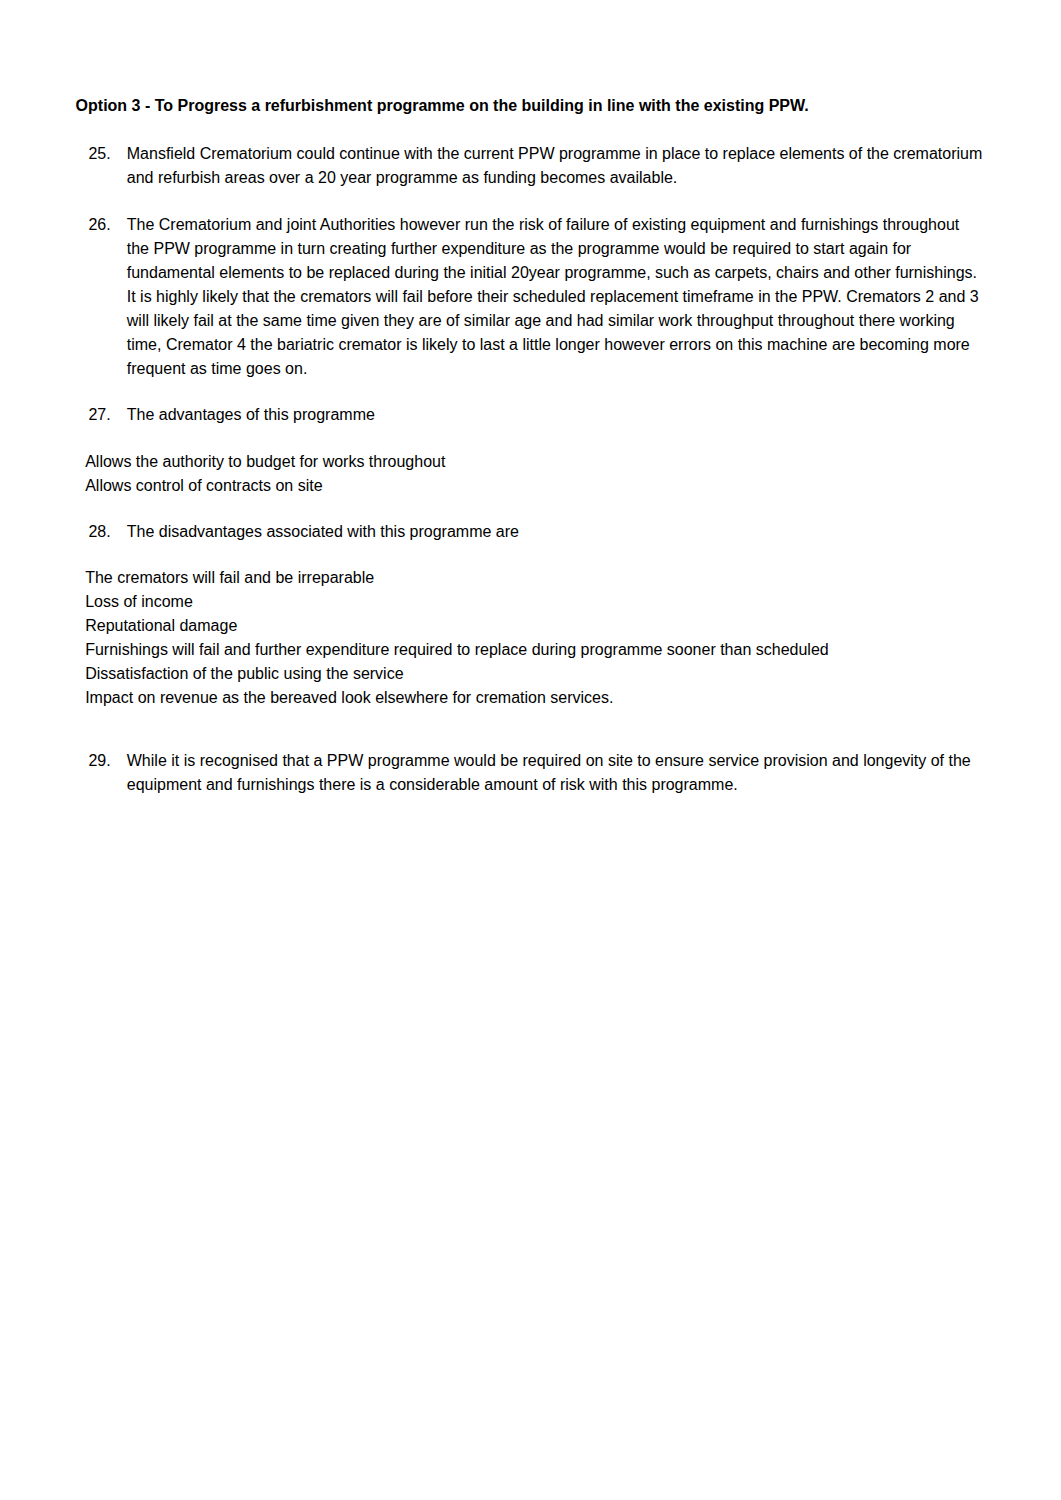Option 3 - To Progress a refurbishment programme on the building in line with the existing PPW.
Mansfield Crematorium could continue with the current PPW programme in place to replace elements of the crematorium and refurbish areas over a 20 year programme as funding becomes available.
The Crematorium and joint Authorities however run the risk of failure of existing equipment and furnishings throughout the PPW programme in turn creating further expenditure as the programme would be required to start again for fundamental elements to be replaced during the initial 20year programme, such as carpets, chairs and other furnishings. It is highly likely that the cremators will fail before their scheduled replacement timeframe in the PPW. Cremators 2 and 3 will likely fail at the same time given they are of similar age and had similar work throughput throughout there working time, Cremator 4 the bariatric cremator is likely to last a little longer however errors on this machine are becoming more frequent as time goes on.
The advantages of this programme
Allows the authority to budget for works throughout
Allows control of contracts on site
The disadvantages associated with this programme are
The cremators will fail and be irreparable
Loss of income
Reputational damage
Furnishings will fail and further expenditure required to replace during programme sooner than scheduled
Dissatisfaction of the public using the service
Impact on revenue as the bereaved look elsewhere for cremation services.
While it is recognised that a PPW programme would be required on site to ensure service provision and longevity of the equipment and furnishings there is a considerable amount of risk with this programme.